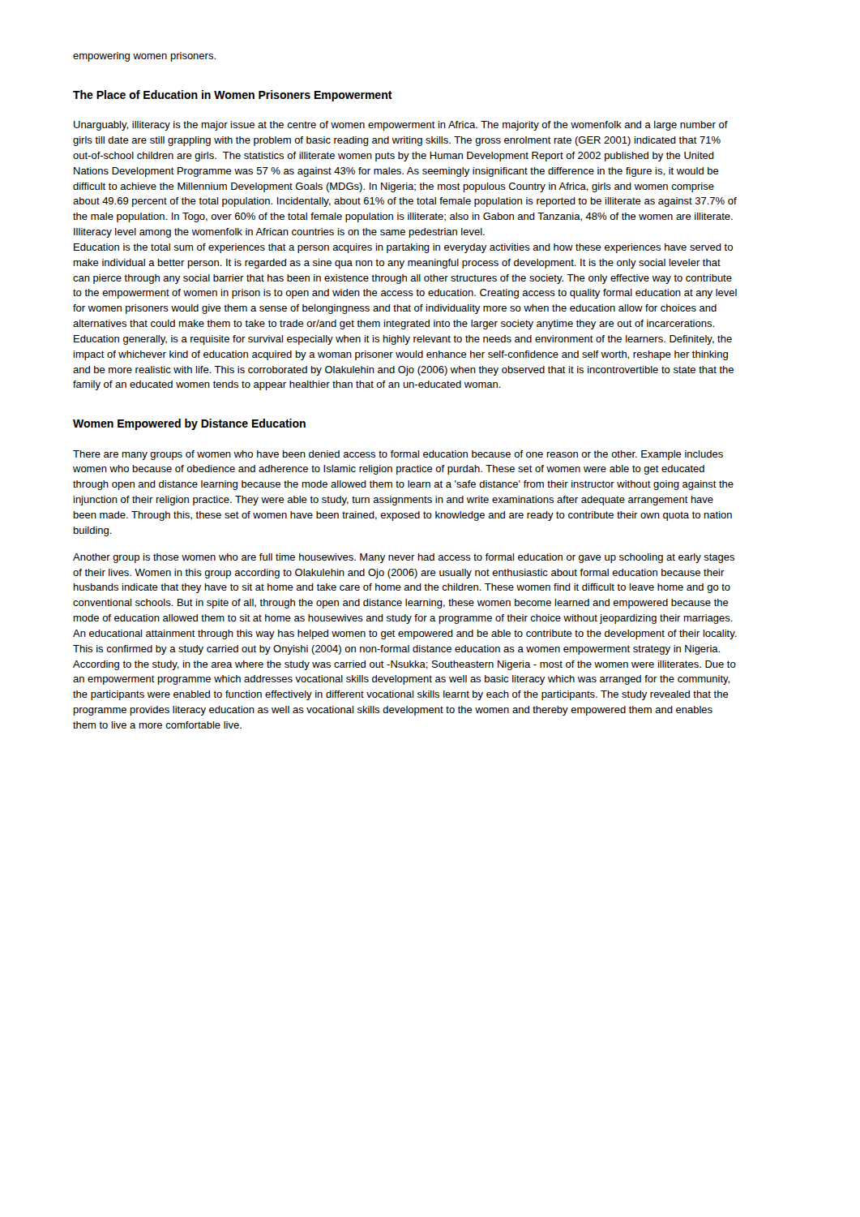empowering women prisoners.
The Place of Education in Women Prisoners Empowerment
Unarguably, illiteracy is the major issue at the centre of women empowerment in Africa. The majority of the womenfolk and a large number of girls till date are still grappling with the problem of basic reading and writing skills. The gross enrolment rate (GER 2001) indicated that 71% out-of-school children are girls. The statistics of illiterate women puts by the Human Development Report of 2002 published by the United Nations Development Programme was 57 % as against 43% for males. As seemingly insignificant the difference in the figure is, it would be difficult to achieve the Millennium Development Goals (MDGs). In Nigeria; the most populous Country in Africa, girls and women comprise about 49.69 percent of the total population. Incidentally, about 61% of the total female population is reported to be illiterate as against 37.7% of the male population. In Togo, over 60% of the total female population is illiterate; also in Gabon and Tanzania, 48% of the women are illiterate. Illiteracy level among the womenfolk in African countries is on the same pedestrian level.
Education is the total sum of experiences that a person acquires in partaking in everyday activities and how these experiences have served to make individual a better person. It is regarded as a sine qua non to any meaningful process of development. It is the only social leveler that can pierce through any social barrier that has been in existence through all other structures of the society. The only effective way to contribute to the empowerment of women in prison is to open and widen the access to education. Creating access to quality formal education at any level for women prisoners would give them a sense of belongingness and that of individuality more so when the education allow for choices and alternatives that could make them to take to trade or/and get them integrated into the larger society anytime they are out of incarcerations. Education generally, is a requisite for survival especially when it is highly relevant to the needs and environment of the learners. Definitely, the impact of whichever kind of education acquired by a woman prisoner would enhance her self-confidence and self worth, reshape her thinking and be more realistic with life. This is corroborated by Olakulehin and Ojo (2006) when they observed that it is incontrovertible to state that the family of an educated women tends to appear healthier than that of an un-educated woman.
Women Empowered by Distance Education
There are many groups of women who have been denied access to formal education because of one reason or the other. Example includes women who because of obedience and adherence to Islamic religion practice of purdah. These set of women were able to get educated through open and distance learning because the mode allowed them to learn at a 'safe distance' from their instructor without going against the injunction of their religion practice. They were able to study, turn assignments in and write examinations after adequate arrangement have been made. Through this, these set of women have been trained, exposed to knowledge and are ready to contribute their own quota to nation building.
Another group is those women who are full time housewives. Many never had access to formal education or gave up schooling at early stages of their lives. Women in this group according to Olakulehin and Ojo (2006) are usually not enthusiastic about formal education because their husbands indicate that they have to sit at home and take care of home and the children. These women find it difficult to leave home and go to conventional schools. But in spite of all, through the open and distance learning, these women become learned and empowered because the mode of education allowed them to sit at home as housewives and study for a programme of their choice without jeopardizing their marriages. An educational attainment through this way has helped women to get empowered and be able to contribute to the development of their locality. This is confirmed by a study carried out by Onyishi (2004) on non-formal distance education as a women empowerment strategy in Nigeria. According to the study, in the area where the study was carried out -Nsukka; Southeastern Nigeria - most of the women were illiterates. Due to an empowerment programme which addresses vocational skills development as well as basic literacy which was arranged for the community, the participants were enabled to function effectively in different vocational skills learnt by each of the participants. The study revealed that the programme provides literacy education as well as vocational skills development to the women and thereby empowered them and enables them to live a more comfortable live.